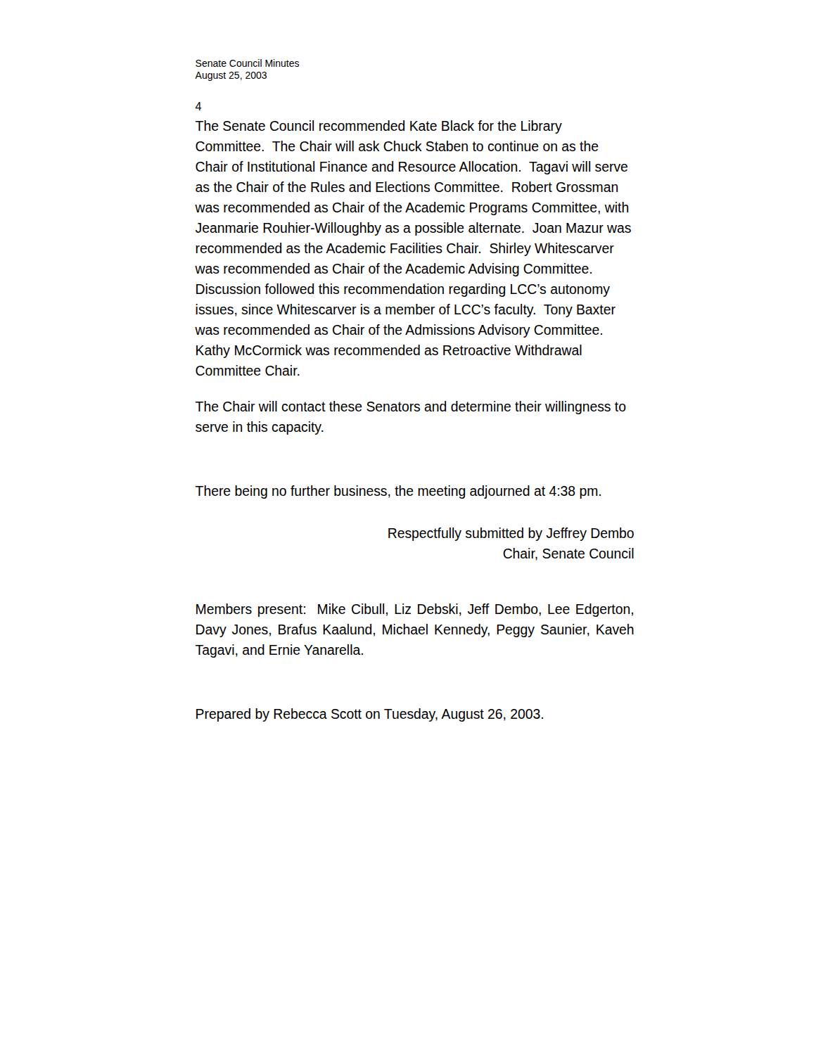Senate Council Minutes
August 25, 2003
4
The Senate Council recommended Kate Black for the Library Committee. The Chair will ask Chuck Staben to continue on as the Chair of Institutional Finance and Resource Allocation. Tagavi will serve as the Chair of the Rules and Elections Committee. Robert Grossman was recommended as Chair of the Academic Programs Committee, with Jeanmarie Rouhier-Willoughby as a possible alternate. Joan Mazur was recommended as the Academic Facilities Chair. Shirley Whitescarver was recommended as Chair of the Academic Advising Committee. Discussion followed this recommendation regarding LCC’s autonomy issues, since Whitescarver is a member of LCC’s faculty. Tony Baxter was recommended as Chair of the Admissions Advisory Committee. Kathy McCormick was recommended as Retroactive Withdrawal Committee Chair.
The Chair will contact these Senators and determine their willingness to serve in this capacity.
There being no further business, the meeting adjourned at 4:38 pm.
Respectfully submitted by Jeffrey Dembo
Chair, Senate Council
Members present: Mike Cibull, Liz Debski, Jeff Dembo, Lee Edgerton, Davy Jones, Brafus Kaalund, Michael Kennedy, Peggy Saunier, Kaveh Tagavi, and Ernie Yanarella.
Prepared by Rebecca Scott on Tuesday, August 26, 2003.